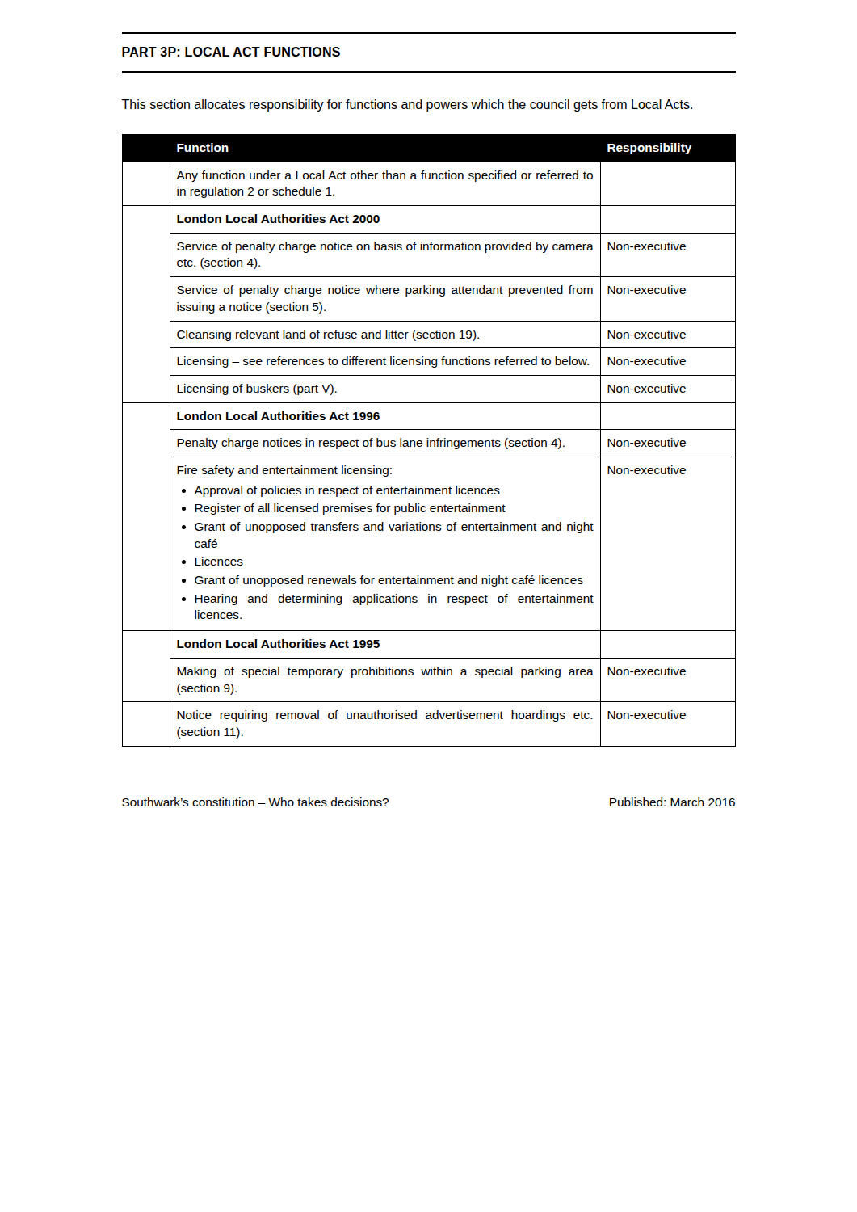PART 3P: LOCAL ACT FUNCTIONS
This section allocates responsibility for functions and powers which the council gets from Local Acts.
| | Function | Responsibility |
| --- | --- | --- |
| | Any function under a Local Act other than a function specified or referred to in regulation 2 or schedule 1. | |
| | London Local Authorities Act 2000 | |
| Service of penalty charge notice on basis of information provided by camera etc. (section 4). | Non-executive |
| Service of penalty charge notice where parking attendant prevented from issuing a notice (section 5). | Non-executive |
| Cleansing relevant land of refuse and litter (section 19). | Non-executive |
| Licensing – see references to different licensing functions referred to below. | Non-executive |
| Licensing of buskers (part V). | Non-executive |
| | London Local Authorities Act 1996 | |
| Penalty charge notices in respect of bus lane infringements (section 4). | Non-executive |
| Fire safety and entertainment licensing: Approval of policies in respect of entertainment licences Register of all licensed premises for public entertainment Grant of unopposed transfers and variations of entertainment and night café Licences Grant of unopposed renewals for entertainment and night café licences Hearing and determining applications in respect of entertainment licences. | Non-executive |
| | London Local Authorities Act 1995 | |
| Making of special temporary prohibitions within a special parking area (section 9). | Non-executive |
| | Notice requiring removal of unauthorised advertisement hoardings etc. (section 11). | Non-executive |
Southwark’s constitution – Who takes decisions? Published: March 2016